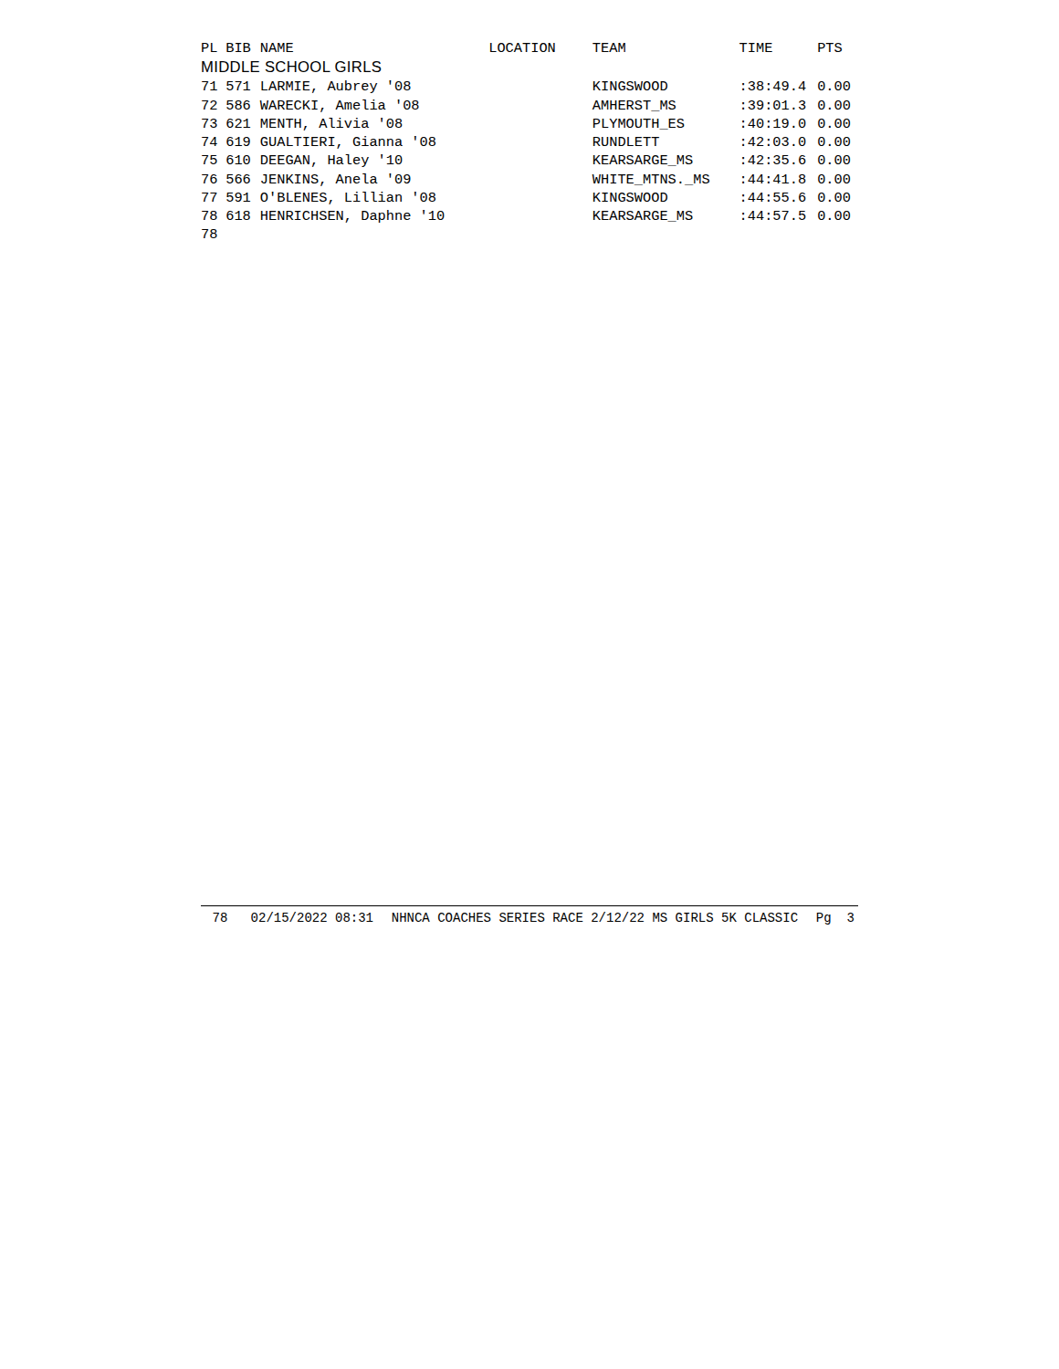| PL | BIB | NAME | LOCATION | TEAM | TIME | PTS |
| --- | --- | --- | --- | --- | --- | --- |
| MIDDLE SCHOOL GIRLS |
| 71 | 571 | LARMIE, Aubrey '08 | | KINGSWOOD | :38:49.4 | 0.00 |
| 72 | 586 | WARECKI, Amelia '08 | | AMHERST_MS | :39:01.3 | 0.00 |
| 73 | 621 | MENTH, Alivia '08 | | PLYMOUTH_ES | :40:19.0 | 0.00 |
| 74 | 619 | GUALTIERI, Gianna '08 | | RUNDLETT | :42:03.0 | 0.00 |
| 75 | 610 | DEEGAN, Haley '10 | | KEARSARGE_MS | :42:35.6 | 0.00 |
| 76 | 566 | JENKINS, Anela '09 | | WHITE_MTNS._MS | :44:41.8 | 0.00 |
| 77 | 591 | O'BLENES, Lillian '08 | | KINGSWOOD | :44:55.6 | 0.00 |
| 78 | 618 | HENRICHSEN, Daphne '10 | | KEARSARGE_MS | :44:57.5 | 0.00 |
| 78 |
78 02/15/2022 08:31 NHNCA COACHES SERIES RACE 2/12/22 MS GIRLS 5K CLASSIC Pg 3